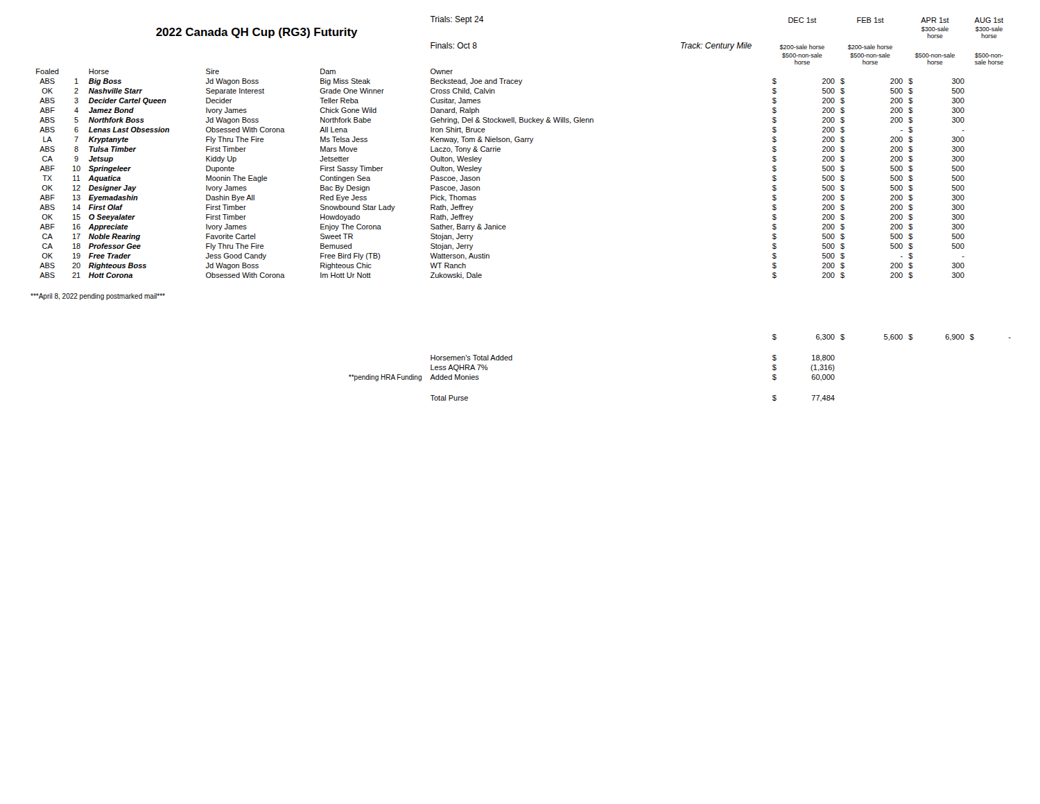| | 2022 Canada QH Cup (RG3) Futurity | Trials: Sept 24 | | | DEC 1st | FEB 1st | APR 1st | AUG 1st |
| | | | $300-sale horse | $300-sale horse |
| | | Finals: Oct 8 | | Track: Century Mile | $200-sale horse | $200-sale horse | | |
| | | | | | $500-non-sale horse | $500-non-sale horse | $500-non-sale horse | $500-non- sale horse |
| Foaled | | Horse | Sire | Dam | Owner | | | | | | |
| ABS | 1 | Big Boss | Jd Wagon Boss | Big Miss Steak | Beckstead, Joe and Tracey | | | $ | 200 | $ | 200 | $ | 300 | | |
| OK | 2 | Nashville Starr | Separate Interest | Grade One Winner | Cross Child, Calvin | | | $ | 500 | $ | 500 | $ | 500 | | |
| ABS | 3 | Decider Cartel Queen | Decider | Teller Reba | Cusitar, James | | | $ | 200 | $ | 200 | $ | 300 | | |
| ABF | 4 | Jamez Bond | Ivory James | Chick Gone Wild | Danard, Ralph | | | $ | 200 | $ | 200 | $ | 300 | | |
| ABS | 5 | Northfork Boss | Jd Wagon Boss | Northfork Babe | Gehring, Del & Stockwell, Buckey & Wills, Glenn | | | $ | 200 | $ | 200 | $ | 300 | | |
| ABS | 6 | Lenas Last Obsession | Obsessed With Corona | All Lena | Iron Shirt, Bruce | | | $ | 200 | $ | - | $ | - | | |
| LA | 7 | Kryptanyte | Fly Thru The Fire | Ms Telsa Jess | Kenway, Tom & Nielson, Garry | | | $ | 200 | $ | 200 | $ | 300 | | |
| ABS | 8 | Tulsa Timber | First Timber | Mars Move | Laczo, Tony & Carrie | | | $ | 200 | $ | 200 | $ | 300 | | |
| CA | 9 | Jetsup | Kiddy Up | Jetsetter | Oulton, Wesley | | | $ | 200 | $ | 200 | $ | 300 | | |
| ABF | 10 | Springeleer | Duponte | First Sassy Timber | Oulton, Wesley | | | $ | 500 | $ | 500 | $ | 500 | | |
| TX | 11 | Aquatica | Moonin The Eagle | Contingen Sea | Pascoe, Jason | | | $ | 500 | $ | 500 | $ | 500 | | |
| OK | 12 | Designer Jay | Ivory James | Bac By Design | Pascoe, Jason | | | $ | 500 | $ | 500 | $ | 500 | | |
| ABF | 13 | Eyemadashin | Dashin Bye All | Red Eye Jess | Pick, Thomas | | | $ | 200 | $ | 200 | $ | 300 | | |
| ABS | 14 | First Olaf | First Timber | Snowbound Star Lady | Rath, Jeffrey | | | $ | 200 | $ | 200 | $ | 300 | | |
| OK | 15 | O Seeyalater | First Timber | Howdoyado | Rath, Jeffrey | | | $ | 200 | $ | 200 | $ | 300 | | |
| ABF | 16 | Appreciate | Ivory James | Enjoy The Corona | Sather, Barry & Janice | | | $ | 200 | $ | 200 | $ | 300 | | |
| CA | 17 | Noble Rearing | Favorite Cartel | Sweet TR | Stojan, Jerry | | | $ | 500 | $ | 500 | $ | 500 | | |
| CA | 18 | Professor Gee | Fly Thru The Fire | Bemused | Stojan, Jerry | | | $ | 500 | $ | 500 | $ | 500 | | |
| OK | 19 | Free Trader | Jess Good Candy | Free Bird Fly (TB) | Watterson, Austin | | | $ | 500 | $ | - | $ | - | | |
| ABS | 20 | Righteous Boss | Jd Wagon Boss | Righteous Chic | WT Ranch | | | $ | 200 | $ | 200 | $ | 300 | | |
| ABS | 21 | Hott Corona | Obsessed With Corona | Im Hott Ur Nott | Zukowski, Dale | | | $ | 200 | $ | 200 | $ | 300 | | |
| ***April 8, 2022 pending postmarked mail*** |
| | $ | 6,300 | $ | 5,600 | $ | 6,900 | $ | - |
| | Horsemen's Total Added | | | $ | 18,800 | |
| | Less AQHRA 7% | | | $ | (1,316) | |
| | **pending HRA Funding | Added Monies | | | $ | 60,000 | |
| | Total Purse | | | $ | 77,484 | |